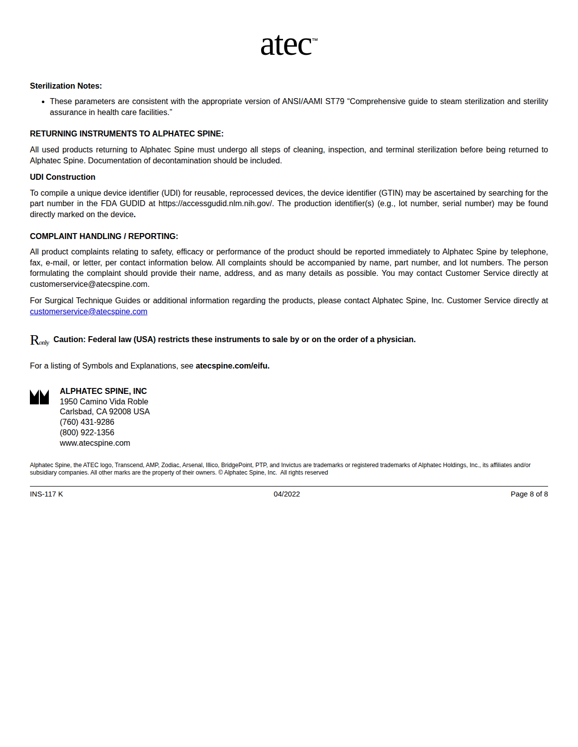atec™
Sterilization Notes:
These parameters are consistent with the appropriate version of ANSI/AAMI ST79 “Comprehensive guide to steam sterilization and sterility assurance in health care facilities.”
Returning Instruments to Alphatec Spine:
All used products returning to Alphatec Spine must undergo all steps of cleaning, inspection, and terminal sterilization before being returned to Alphatec Spine. Documentation of decontamination should be included.
UDI Construction
To compile a unique device identifier (UDI) for reusable, reprocessed devices, the device identifier (GTIN) may be ascertained by searching for the part number in the FDA GUDID at https://accessgudid.nlm.nih.gov/. The production identifier(s) (e.g., lot number, serial number) may be found directly marked on the device.
Complaint Handling / Reporting:
All product complaints relating to safety, efficacy or performance of the product should be reported immediately to Alphatec Spine by telephone, fax, e-mail, or letter, per contact information below. All complaints should be accompanied by name, part number, and lot numbers. The person formulating the complaint should provide their name, address, and as many details as possible. You may contact Customer Service directly at customerservice@atecspine.com.
For Surgical Technique Guides or additional information regarding the products, please contact Alphatec Spine, Inc. Customer Service directly at customerservice@atecspine.com
Ronly Caution: Federal law (USA) restricts these instruments to sale by or on the order of a physician.
For a listing of Symbols and Explanations, see atecspine.com/eifu.
ALPHATEC SPINE, INC
1950 Camino Vida Roble
Carlsbad, CA 92008 USA
(760) 431-9286
(800) 922-1356
www.atecspine.com
Alphatec Spine, the ATEC logo, Transcend, AMP, Zodiac, Arsenal, Illico, BridgePoint, PTP, and Invictus are trademarks or registered trademarks of Alphatec Holdings, Inc., its affiliates and/or subsidiary companies. All other marks are the property of their owners. © Alphatec Spine, Inc. All rights reserved
INS-117 K 04/2022 Page 8 of 8